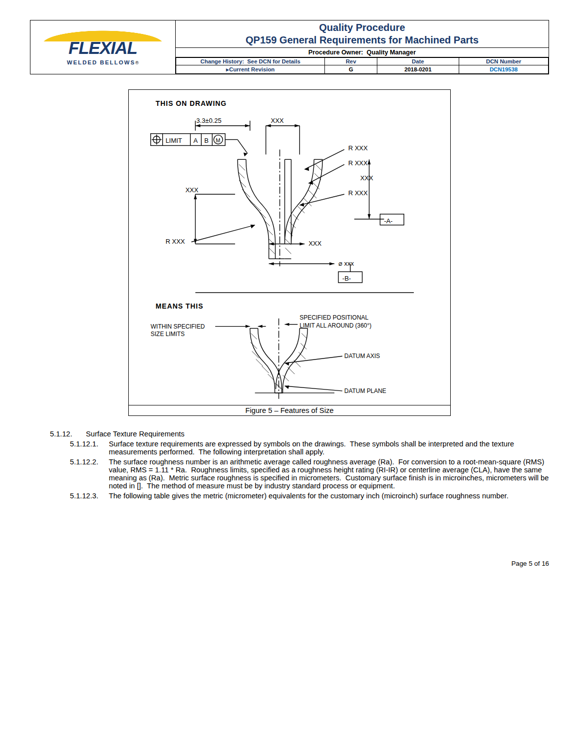| FLEXIAL WELDED BELLOWS ® | Quality Procedure QP159 General Requirements for Machined Parts |
| Procedure Owner: Quality Manager |
| / Change History: See DCN for Details / Rev / Date / DCN Number / / --- / --- / --- / --- / / ▸ Current Revision / G / 2018-0201 / DCN19538 / |
THIS ON DRAWING 3.3±0.25 XXX LIMIT A B M R XXX R XXX R XXX XXX -A- XXX R XXX XXX ⌀ xxx -B- MEANS THIS WITHIN SPECIFIED SIZE LIMITS SPECIFIED POSITIONAL LIMIT ALL AROUND (360°) DATUM AXIS DATUM PLANE
Figure 5 – Features of Size
5.1.12. Surface Texture Requirements
5.1.12.1. Surface texture requirements are expressed by symbols on the drawings. These symbols shall be interpreted and the texture measurements performed. The following interpretation shall apply.
5.1.12.2. The surface roughness number is an arithmetic average called roughness average (Ra). For conversion to a root-mean-square (RMS) value, RMS = 1.11 * Ra. Roughness limits, specified as a roughness height rating (RI-IR) or centerline average (CLA), have the same meaning as (Ra). Metric surface roughness is specified in micrometers. Customary surface finish is in microinches, micrometers will be noted in []. The method of measure must be by industry standard process or equipment.
5.1.12.3. The following table gives the metric (micrometer) equivalents for the customary inch (microinch) surface roughness number.
Page 5 of 16